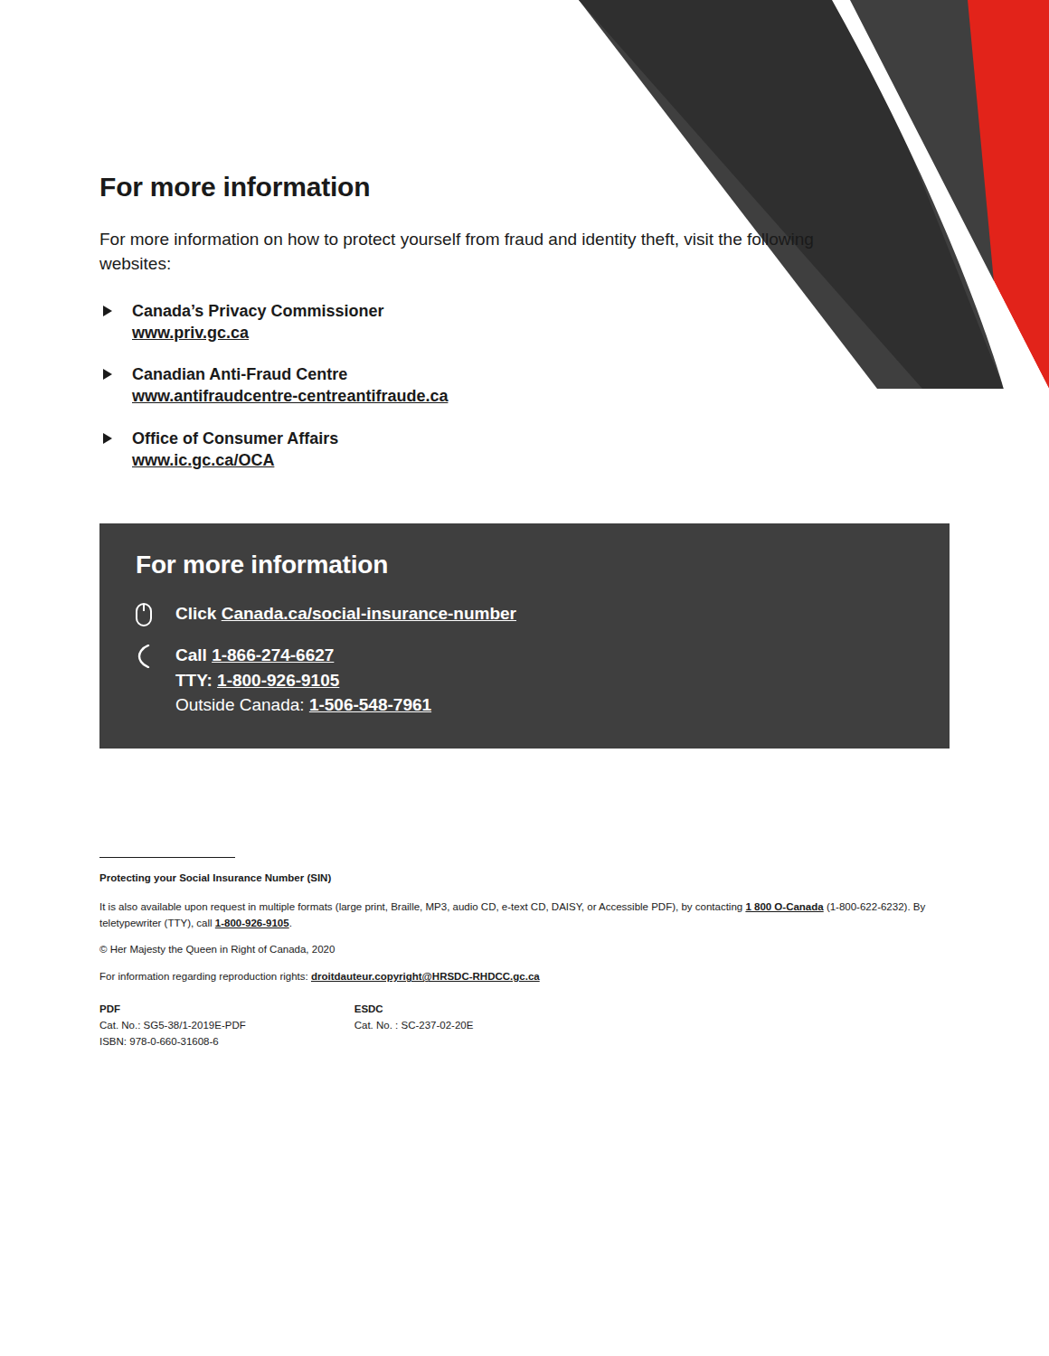For more information
For more information on how to protect yourself from fraud and identity theft, visit the following websites:
Canada’s Privacy Commissioner www.priv.gc.ca
Canadian Anti-Fraud Centre www.antifraudcentre-centreantifraude.ca
Office of Consumer Affairs www.ic.gc.ca/OCA
For more information
Click Canada.ca/social-insurance-number
Call 1-866-274-6627
TTY: 1-800-926-9105
Outside Canada: 1-506-548-7961
Protecting your Social Insurance Number (SIN)
It is also available upon request in multiple formats (large print, Braille, MP3, audio CD, e-text CD, DAISY, or Accessible PDF), by contacting 1 800 O-Canada (1-800-622-6232). By teletypewriter (TTY), call 1-800-926-9105.
© Her Majesty the Queen in Right of Canada, 2020
For information regarding reproduction rights: droitdauteur.copyright@HRSDC-RHDCC.gc.ca
PDF
Cat. No.: SG5-38/1-2019E-PDF
ISBN: 978-0-660-31608-6
ESDC
Cat. No. : SC-237-02-20E